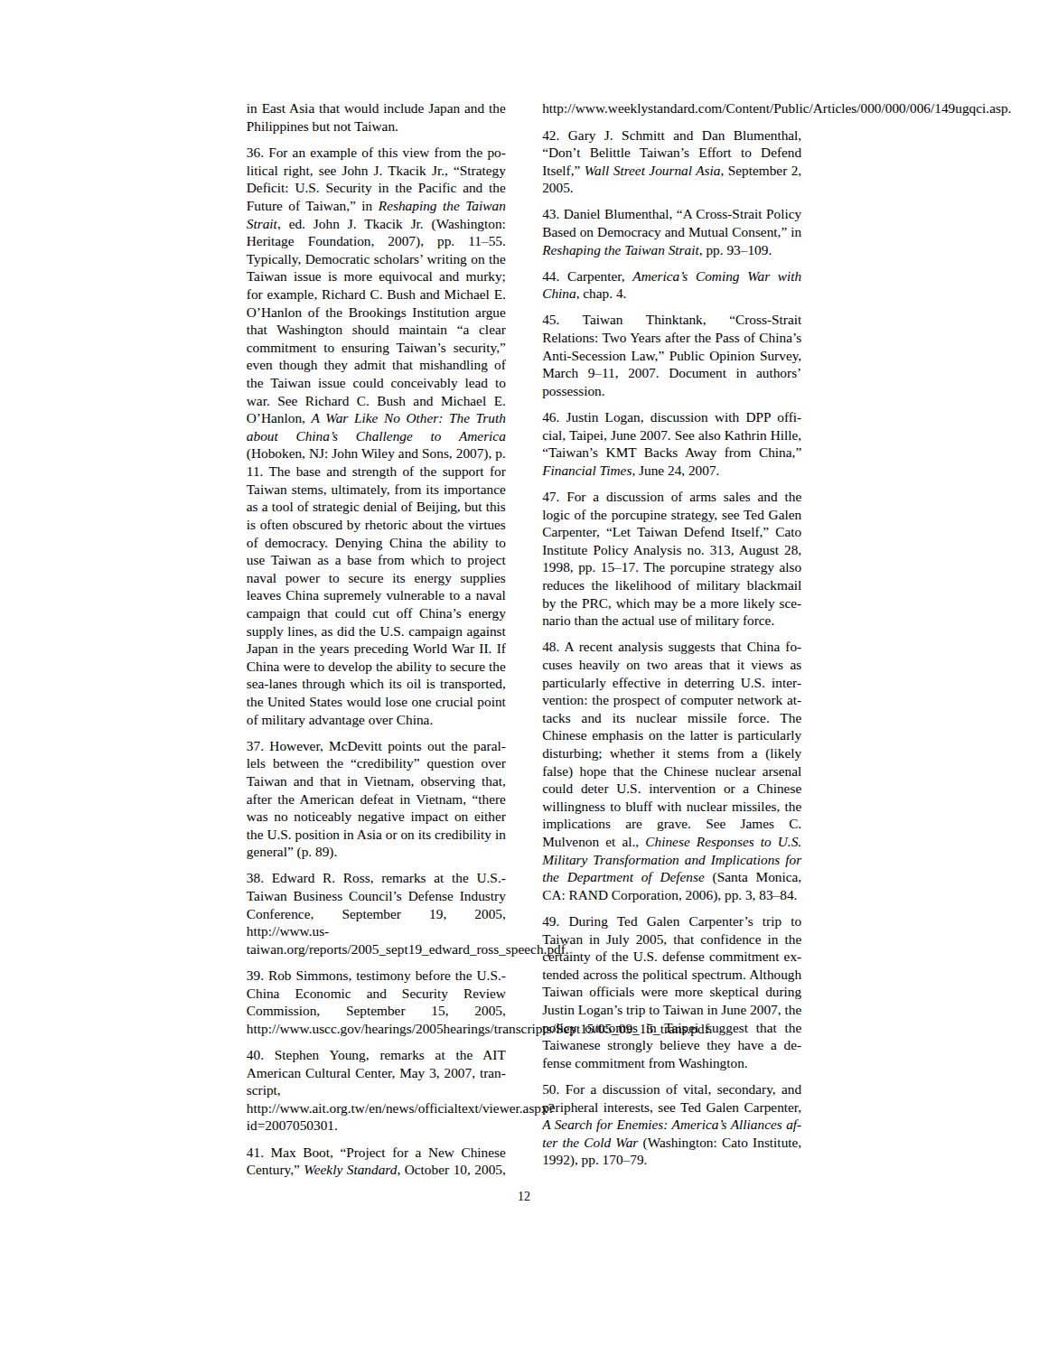in East Asia that would include Japan and the Philippines but not Taiwan.
36. For an example of this view from the political right, see John J. Tkacik Jr., “Strategy Deficit: U.S. Security in the Pacific and the Future of Taiwan,” in Reshaping the Taiwan Strait, ed. John J. Tkacik Jr. (Washington: Heritage Foundation, 2007), pp. 11–55. Typically, Democratic scholars’ writing on the Taiwan issue is more equivocal and murky; for example, Richard C. Bush and Michael E. O’Hanlon of the Brookings Institution argue that Washington should maintain “a clear commitment to ensuring Taiwan’s security,” even though they admit that mishandling of the Taiwan issue could conceivably lead to war. See Richard C. Bush and Michael E. O’Hanlon, A War Like No Other: The Truth about China’s Challenge to America (Hoboken, NJ: John Wiley and Sons, 2007), p. 11. The base and strength of the support for Taiwan stems, ultimately, from its importance as a tool of strategic denial of Beijing, but this is often obscured by rhetoric about the virtues of democracy. Denying China the ability to use Taiwan as a base from which to project naval power to secure its energy supplies leaves China supremely vulnerable to a naval campaign that could cut off China’s energy supply lines, as did the U.S. campaign against Japan in the years preceding World War II. If China were to develop the ability to secure the sea-lanes through which its oil is transported, the United States would lose one crucial point of military advantage over China.
37. However, McDevitt points out the parallels between the “credibility” question over Taiwan and that in Vietnam, observing that, after the American defeat in Vietnam, “there was no noticeably negative impact on either the U.S. position in Asia or on its credibility in general” (p. 89).
38. Edward R. Ross, remarks at the U.S.-Taiwan Business Council’s Defense Industry Conference, September 19, 2005, http://www.us-taiwan.org/reports/2005_sept19_edward_ross_speech.pdf.
39. Rob Simmons, testimony before the U.S.-China Economic and Security Review Commission, September 15, 2005, http://www.uscc.gov/hearings/2005hearings/transcripts/Sept15/05_09_15_trans.pdf.
40. Stephen Young, remarks at the AIT American Cultural Center, May 3, 2007, transcript, http://www.ait.org.tw/en/news/officialtext/viewer.aspx?id=2007050301.
41. Max Boot, “Project for a New Chinese Century,” Weekly Standard, October 10, 2005, http://www.weeklystandard.com/Content/Public/Articles/000/000/006/149ugqci.asp.
42. Gary J. Schmitt and Dan Blumenthal, “Don’t Belittle Taiwan’s Effort to Defend Itself,” Wall Street Journal Asia, September 2, 2005.
43. Daniel Blumenthal, “A Cross-Strait Policy Based on Democracy and Mutual Consent,” in Reshaping the Taiwan Strait, pp. 93–109.
44. Carpenter, America’s Coming War with China, chap. 4.
45. Taiwan Thinktank, “Cross-Strait Relations: Two Years after the Pass of China’s Anti-Secession Law,” Public Opinion Survey, March 9–11, 2007. Document in authors’ possession.
46. Justin Logan, discussion with DPP official, Taipei, June 2007. See also Kathrin Hille, “Taiwan’s KMT Backs Away from China,” Financial Times, June 24, 2007.
47. For a discussion of arms sales and the logic of the porcupine strategy, see Ted Galen Carpenter, “Let Taiwan Defend Itself,” Cato Institute Policy Analysis no. 313, August 28, 1998, pp. 15–17. The porcupine strategy also reduces the likelihood of military blackmail by the PRC, which may be a more likely scenario than the actual use of military force.
48. A recent analysis suggests that China focuses heavily on two areas that it views as particularly effective in deterring U.S. intervention: the prospect of computer network attacks and its nuclear missile force. The Chinese emphasis on the latter is particularly disturbing; whether it stems from a (likely false) hope that the Chinese nuclear arsenal could deter U.S. intervention or a Chinese willingness to bluff with nuclear missiles, the implications are grave. See James C. Mulvenon et al., Chinese Responses to U.S. Military Transformation and Implications for the Department of Defense (Santa Monica, CA: RAND Corporation, 2006), pp. 3, 83–84.
49. During Ted Galen Carpenter’s trip to Taiwan in July 2005, that confidence in the certainty of the U.S. defense commitment extended across the political spectrum. Although Taiwan officials were more skeptical during Justin Logan’s trip to Taiwan in June 2007, the policy outcomes in Taipei suggest that the Taiwanese strongly believe they have a defense commitment from Washington.
50. For a discussion of vital, secondary, and peripheral interests, see Ted Galen Carpenter, A Search for Enemies: America’s Alliances after the Cold War (Washington: Cato Institute, 1992), pp. 170–79.
12